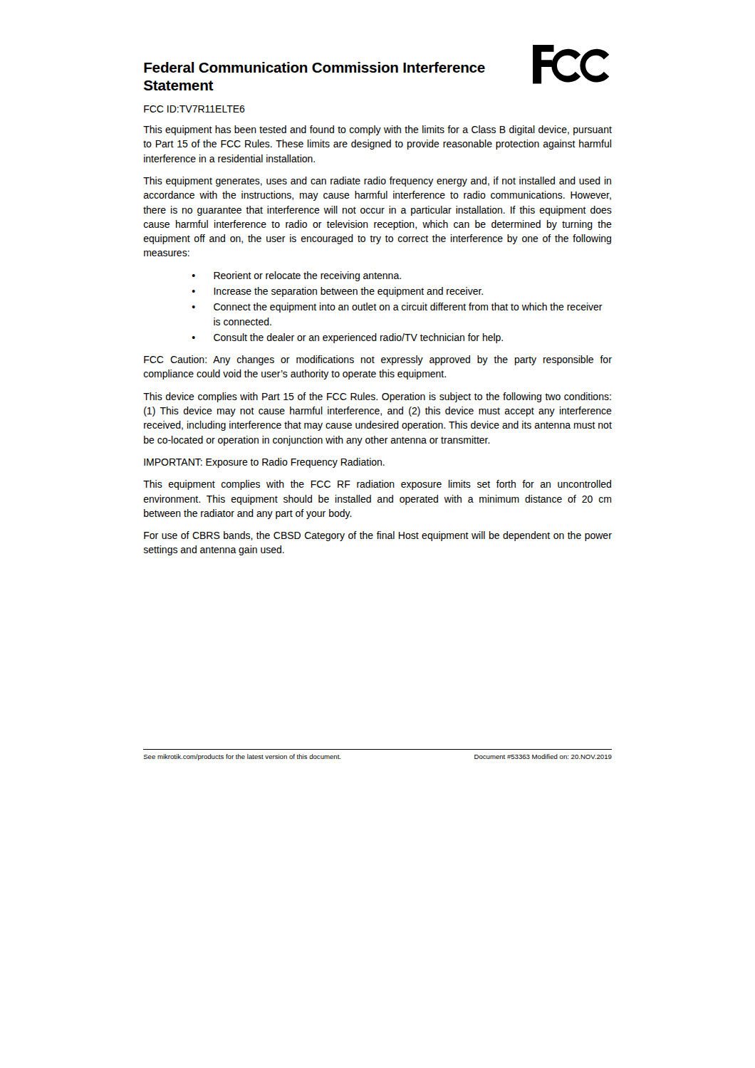Federal Communication Commission Interference Statement
FCC ID:TV7R11ELTE6
This equipment has been tested and found to comply with the limits for a Class B digital device, pursuant to Part 15 of the FCC Rules. These limits are designed to provide reasonable protection against harmful interference in a residential installation.
This equipment generates, uses and can radiate radio frequency energy and, if not installed and used in accordance with the instructions, may cause harmful interference to radio communications. However, there is no guarantee that interference will not occur in a particular installation. If this equipment does cause harmful interference to radio or television reception, which can be determined by turning the equipment off and on, the user is encouraged to try to correct the interference by one of the following measures:
Reorient or relocate the receiving antenna.
Increase the separation between the equipment and receiver.
Connect the equipment into an outlet on a circuit different from that to which the receiver is connected.
Consult the dealer or an experienced radio/TV technician for help.
FCC Caution: Any changes or modifications not expressly approved by the party responsible for compliance could void the user’s authority to operate this equipment.
This device complies with Part 15 of the FCC Rules. Operation is subject to the following two conditions: (1) This device may not cause harmful interference, and (2) this device must accept any interference received, including interference that may cause undesired operation. This device and its antenna must not be co-located or operation in conjunction with any other antenna or transmitter.
IMPORTANT: Exposure to Radio Frequency Radiation.
This equipment complies with the FCC RF radiation exposure limits set forth for an uncontrolled environment. This equipment should be installed and operated with a minimum distance of 20 cm between the radiator and any part of your body.
For use of CBRS bands, the CBSD Category of the final Host equipment will be dependent on the power settings and antenna gain used.
See mikrotik.com/products for the latest version of this document. Document #53363 Modified on: 20.NOV.2019